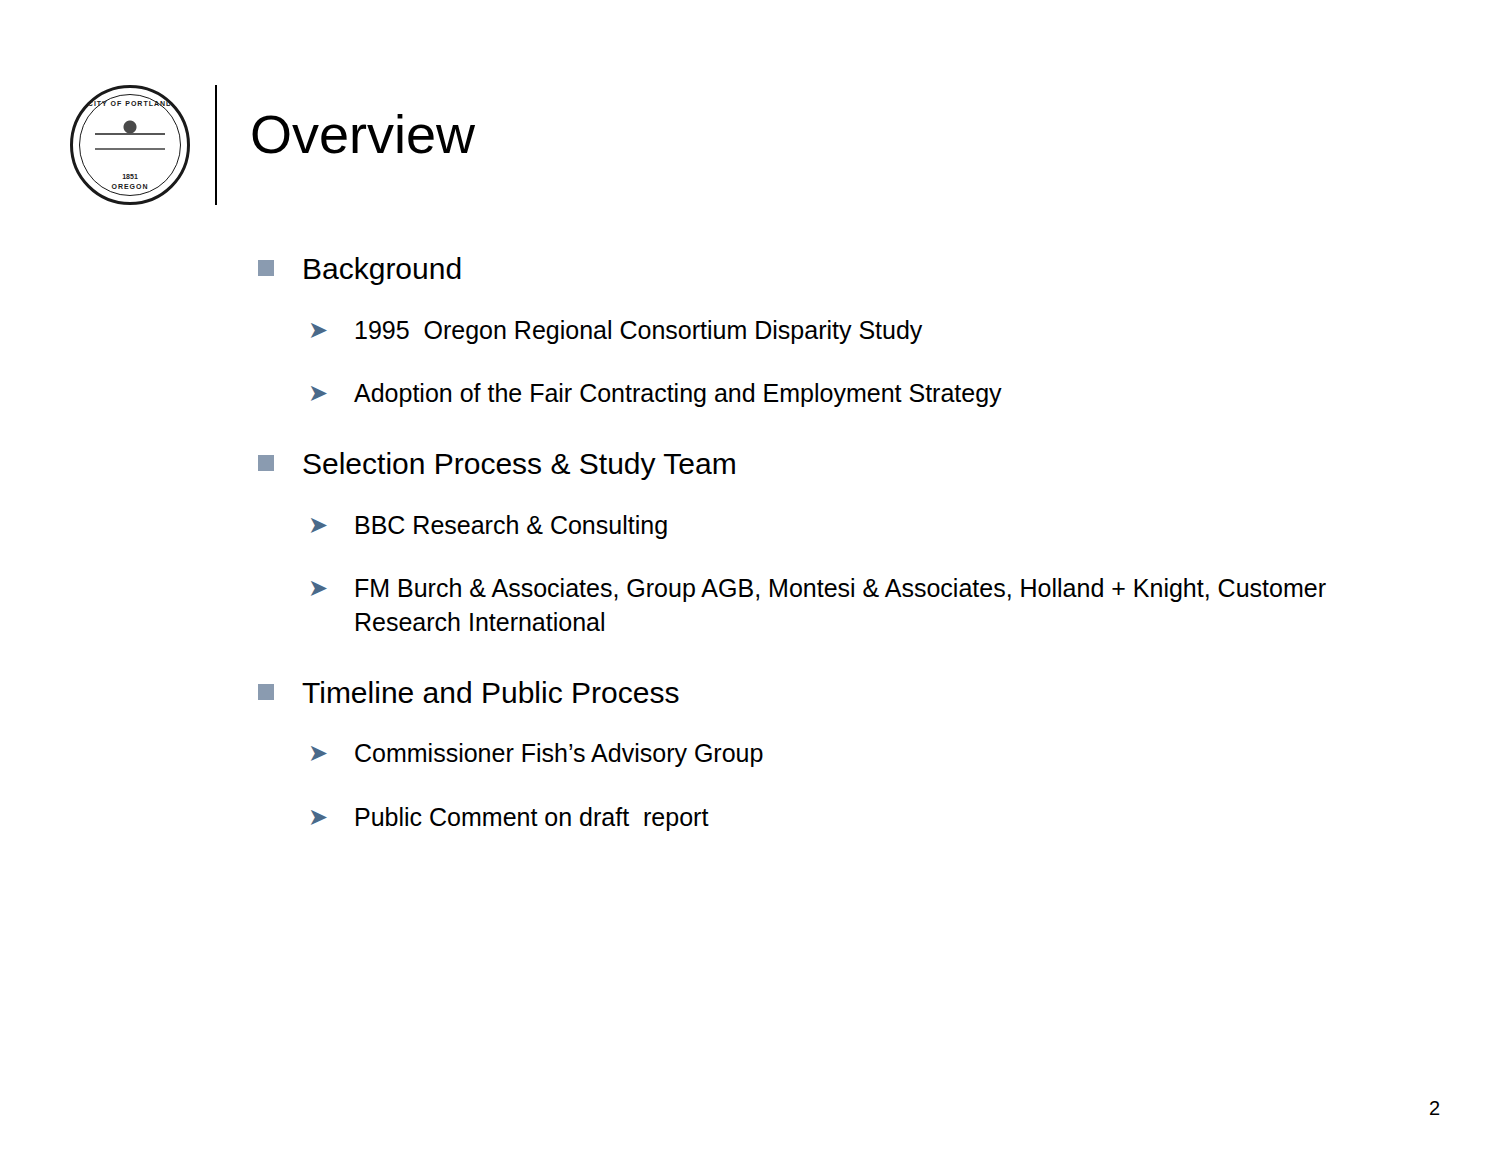CITY OF PORTLAND
1851
OREGON
Overview
Background
➤1995 Oregon Regional Consortium Disparity Study
➤Adoption of the Fair Contracting and Employment Strategy
Selection Process & Study Team
➤BBC Research & Consulting
➤FM Burch & Associates, Group AGB, Montesi & Associates, Holland + Knight, Customer Research International
Timeline and Public Process
➤Commissioner Fish’s Advisory Group
➤Public Comment on draft report
2